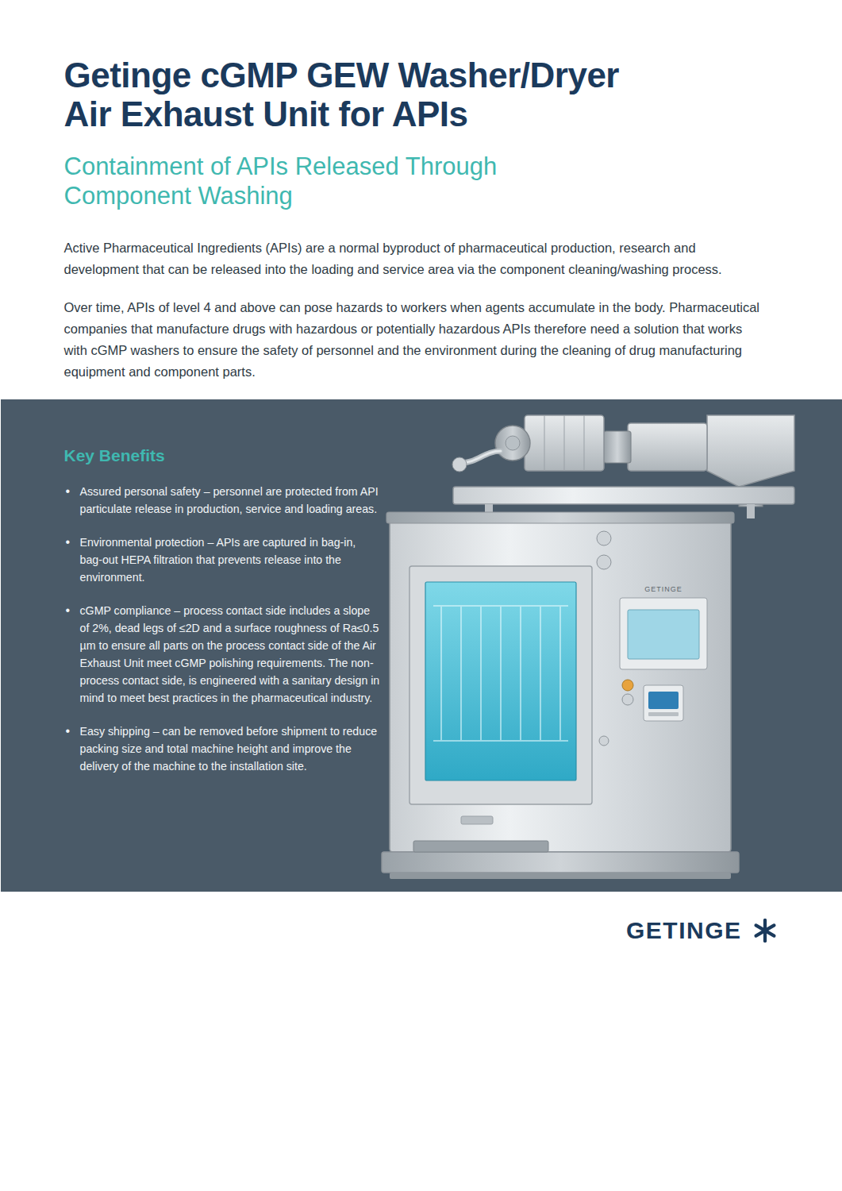Getinge cGMP GEW Washer/Dryer
Air Exhaust Unit for APIs
Containment of APIs Released Through
Component Washing
Active Pharmaceutical Ingredients (APIs) are a normal byproduct of pharmaceutical production, research and development that can be released into the loading and service area via the component cleaning/washing process.
Over time, APIs of level 4 and above can pose hazards to workers when agents accumulate in the body. Pharmaceutical companies that manufacture drugs with hazardous or potentially hazardous APIs therefore need a solution that works with cGMP washers to ensure the safety of personnel and the environment during the cleaning of drug manufacturing equipment and component parts.
Key Benefits
Assured personal safety – personnel are protected from API particulate release in production, service and loading areas.
Environmental protection – APIs are captured in bag-in, bag-out HEPA filtration that prevents release into the environment.
cGMP compliance – process contact side includes a slope of 2%, dead legs of ≤2D and a surface roughness of Ra≤0.5 µm to ensure all parts on the process contact side of the Air Exhaust Unit meet cGMP polishing requirements. The non-process contact side, is engineered with a sanitary design in mind to meet best practices in the pharmaceutical industry.
Easy shipping – can be removed before shipment to reduce packing size and total machine height and improve the delivery of the machine to the installation site.
GETINGE
GETINGE